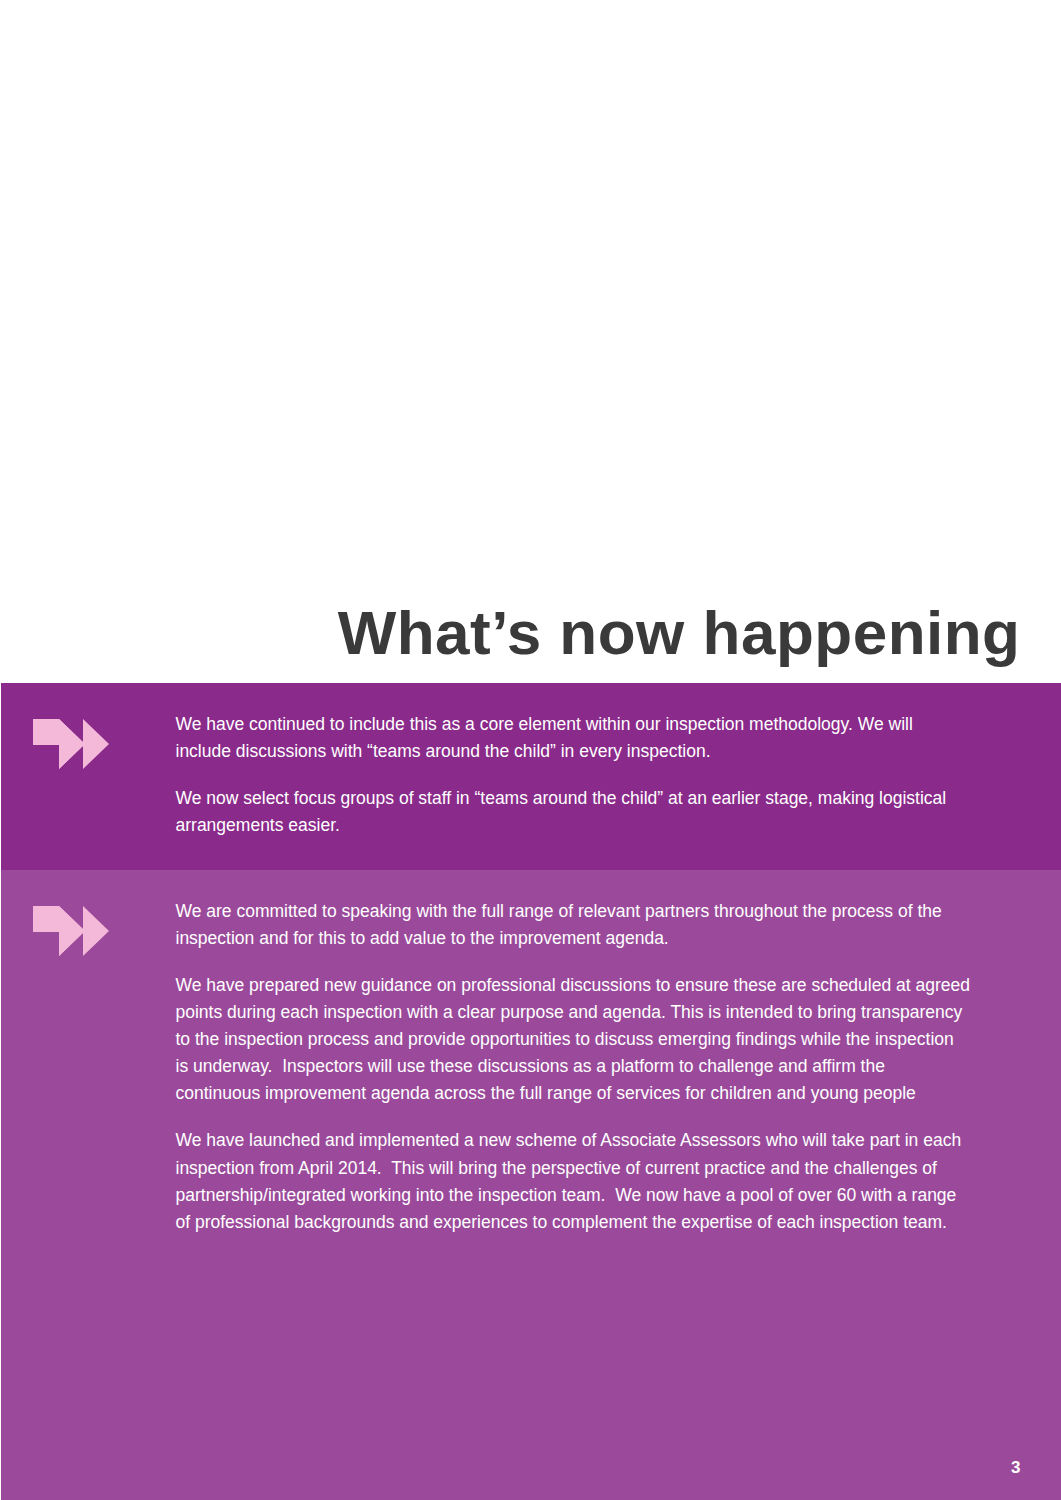What’s now happening
We have continued to include this as a core element within our inspection methodology. We will include discussions with “teams around the child” in every inspection.
We now select focus groups of staff in “teams around the child” at an earlier stage, making logistical arrangements easier.
We are committed to speaking with the full range of relevant partners throughout the process of the inspection and for this to add value to the improvement agenda.
We have prepared new guidance on professional discussions to ensure these are scheduled at agreed points during each inspection with a clear purpose and agenda. This is intended to bring transparency to the inspection process and provide opportunities to discuss emerging findings while the inspection is underway. Inspectors will use these discussions as a platform to challenge and affirm the continuous improvement agenda across the full range of services for children and young people
We have launched and implemented a new scheme of Associate Assessors who will take part in each inspection from April 2014. This will bring the perspective of current practice and the challenges of partnership/integrated working into the inspection team. We now have a pool of over 60 with a range of professional backgrounds and experiences to complement the expertise of each inspection team.
3